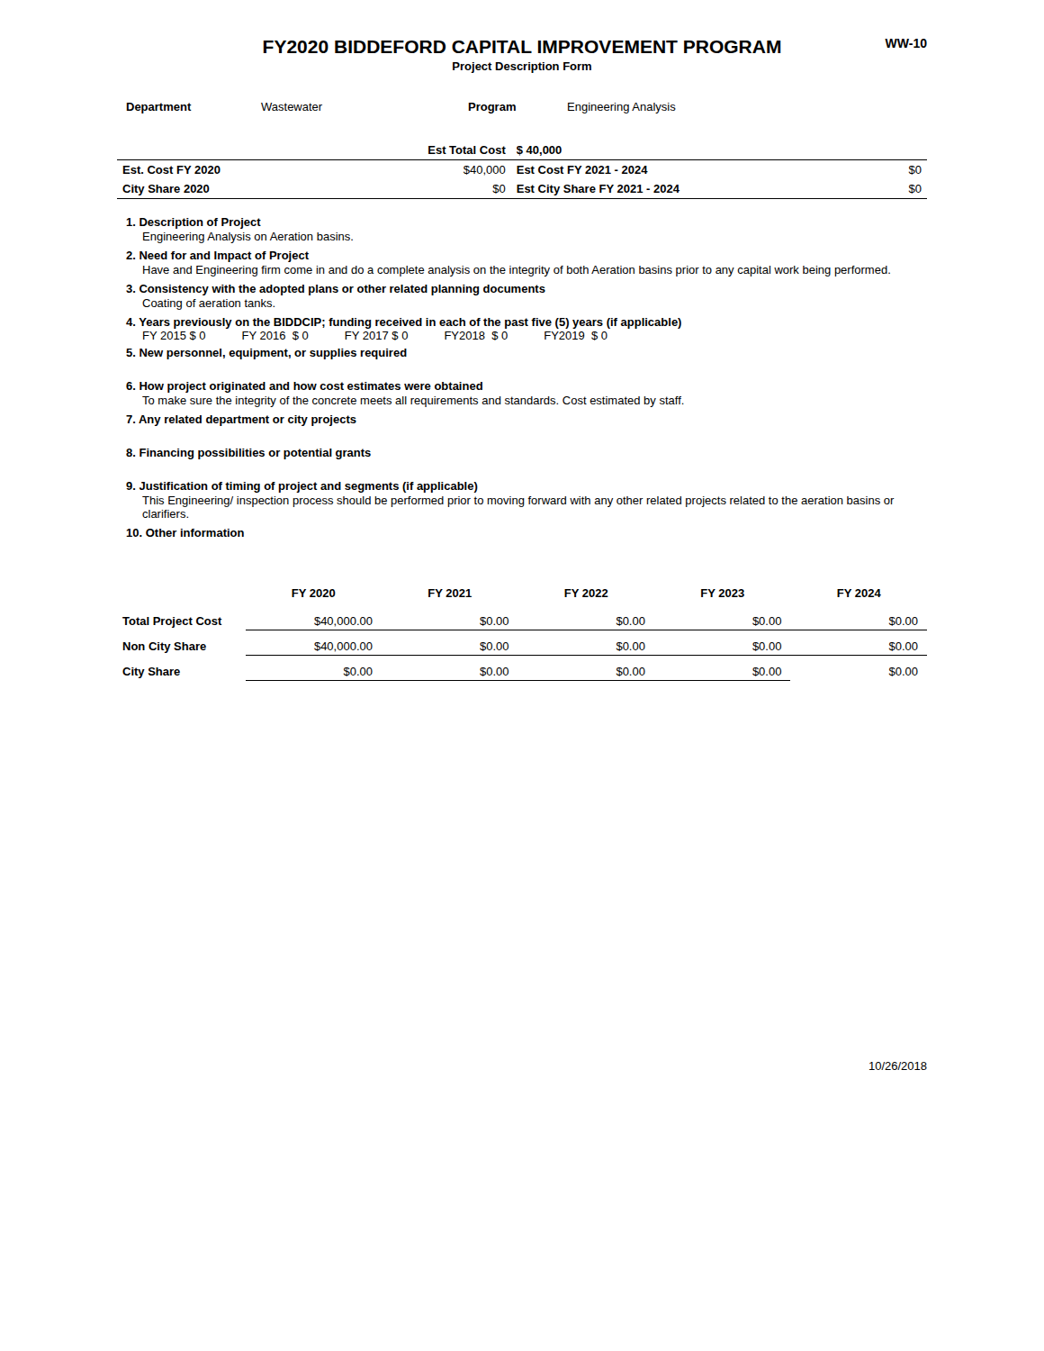WW-10
FY2020 BIDDEFORD CAPITAL IMPROVEMENT PROGRAM
Project Description Form
Department Wastewater Program Engineering Analysis
| | Est Total Cost | $ 40,000 | | |
| Est. Cost FY 2020 | $40,000 | Est Cost FY 2021 - 2024 | | $0 |
| City Share 2020 | $0 | Est City Share FY 2021 - 2024 | | $0 |
Description of Project
Engineering Analysis on Aeration basins.
Need for and Impact of Project
Have and Engineering firm come in and do a complete analysis on the integrity of both Aeration basins prior to any capital work being performed.
Consistency with the adopted plans or other related planning documents
Coating of aeration tanks.
Years previously on the BIDDCIP; funding received in each of the past five (5) years (if applicable)
FY 2015 $ 0 FY 2016 $ 0 FY 2017 $ 0 FY2018 $ 0 FY2019 $ 0
New personnel, equipment, or supplies required
How project originated and how cost estimates were obtained
To make sure the integrity of the concrete meets all requirements and standards. Cost estimated by staff.
Any related department or city projects
Financing possibilities or potential grants
Justification of timing of project and segments (if applicable)
This Engineering/ inspection process should be performed prior to moving forward with any other related projects related to the aeration basins or clarifiers.
Other information
| | FY 2020 | FY 2021 | FY 2022 | FY 2023 | FY 2024 |
| --- | --- | --- | --- | --- | --- |
| Total Project Cost | $40,000.00 | $0.00 | $0.00 | $0.00 | $0.00 |
| Non City Share | $40,000.00 | $0.00 | $0.00 | $0.00 | $0.00 |
| City Share | $0.00 | $0.00 | $0.00 | $0.00 | $0.00 |
10/26/2018